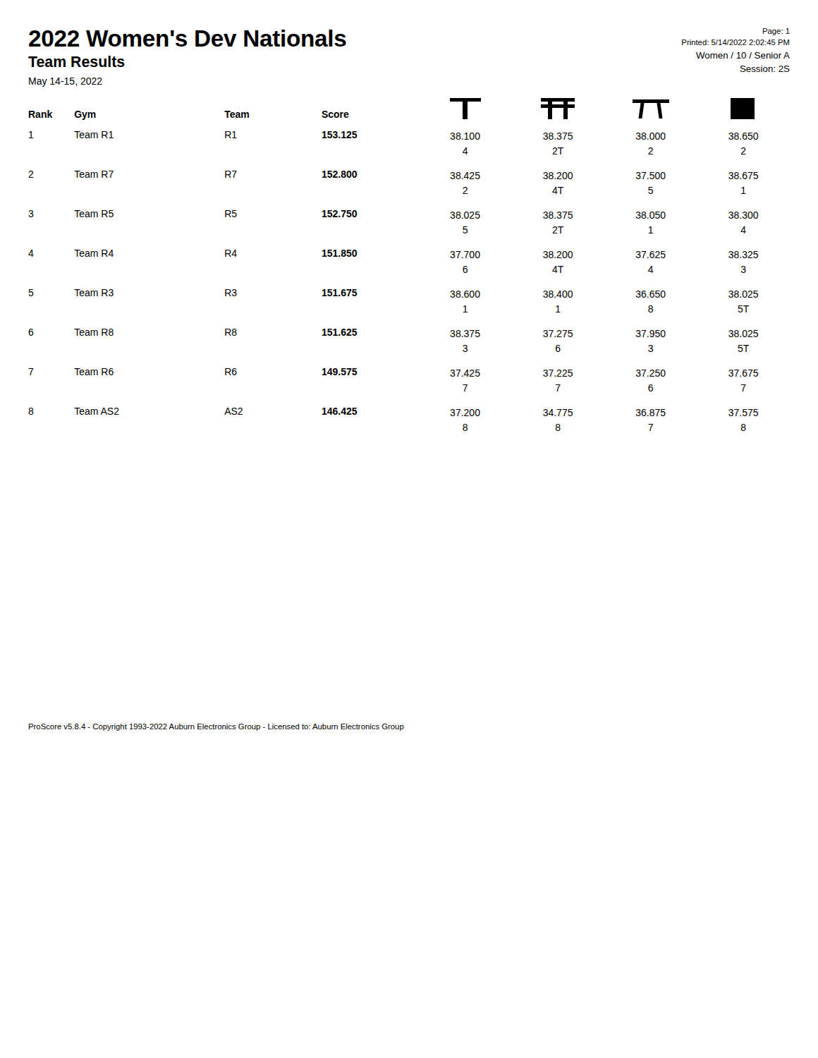Page: 1
Printed: 5/14/2022 2:02:45 PM
Women / 10 / Senior A
Session: 2S
2022 Women's Dev Nationals
Team Results
May 14-15, 2022
| Rank | Gym | Team | Score | | | | |
| --- | --- | --- | --- | --- | --- | --- | --- |
| 1 | Team R1 | R1 | 153.125 | 38.100 4 | 38.375 2T | 38.000 2 | 38.650 2 |
| 2 | Team R7 | R7 | 152.800 | 38.425 2 | 38.200 4T | 37.500 5 | 38.675 1 |
| 3 | Team R5 | R5 | 152.750 | 38.025 5 | 38.375 2T | 38.050 1 | 38.300 4 |
| 4 | Team R4 | R4 | 151.850 | 37.700 6 | 38.200 4T | 37.625 4 | 38.325 3 |
| 5 | Team R3 | R3 | 151.675 | 38.600 1 | 38.400 1 | 36.650 8 | 38.025 5T |
| 6 | Team R8 | R8 | 151.625 | 38.375 3 | 37.275 6 | 37.950 3 | 38.025 5T |
| 7 | Team R6 | R6 | 149.575 | 37.425 7 | 37.225 7 | 37.250 6 | 37.675 7 |
| 8 | Team AS2 | AS2 | 146.425 | 37.200 8 | 34.775 8 | 36.875 7 | 37.575 8 |
ProScore v5.8.4 - Copyright 1993-2022 Auburn Electronics Group - Licensed to: Auburn Electronics Group